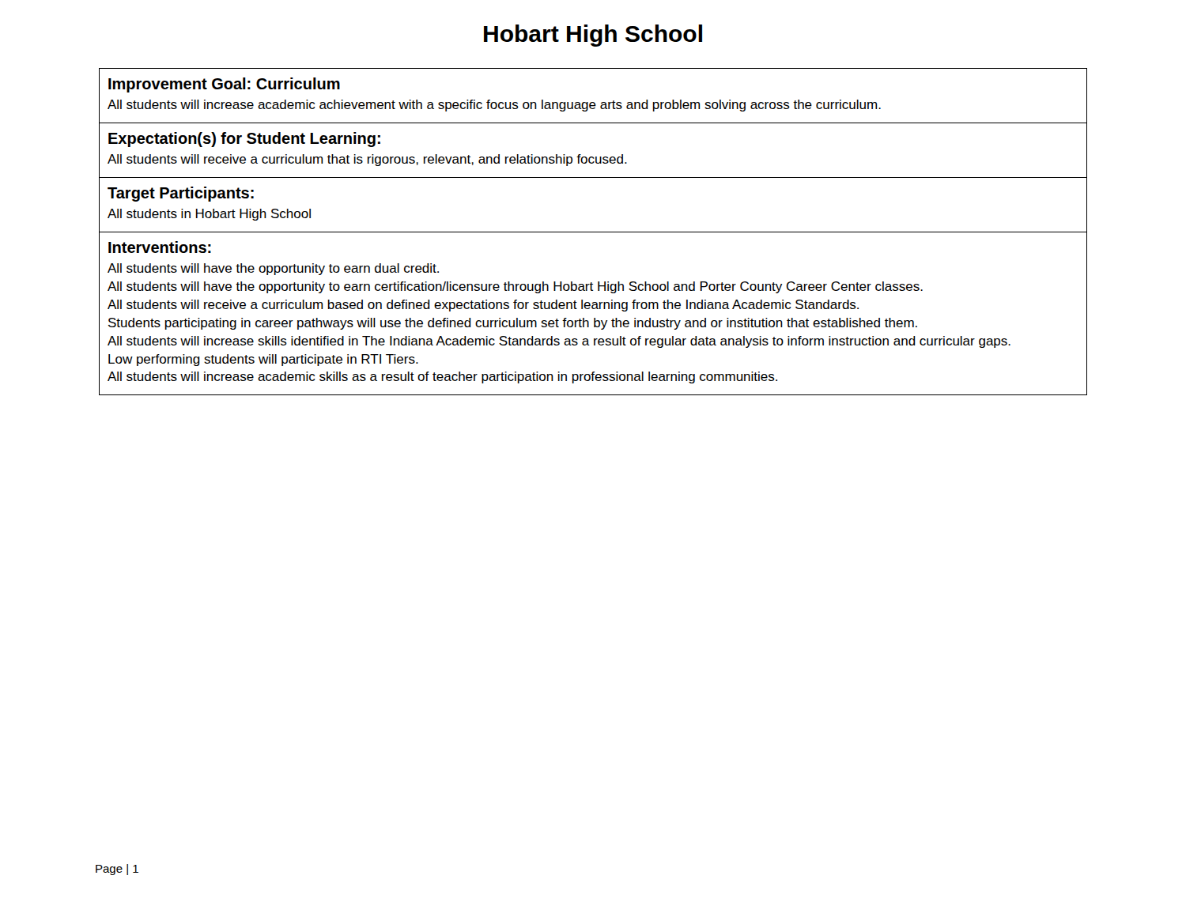Hobart High School
| Improvement Goal: Curriculum All students will increase academic achievement with a specific focus on language arts and problem solving across the curriculum. |
| Expectation(s) for Student Learning: All students will receive a curriculum that is rigorous, relevant, and relationship focused. |
| Target Participants: All students in Hobart High School |
| Interventions: All students will have the opportunity to earn dual credit. All students will have the opportunity to earn certification/licensure through Hobart High School and Porter County Career Center classes. All students will receive a curriculum based on defined expectations for student learning from the Indiana Academic Standards. Students participating in career pathways will use the defined curriculum set forth by the industry and or institution that established them. All students will increase skills identified in The Indiana Academic Standards as a result of regular data analysis to inform instruction and curricular gaps. Low performing students will participate in RTI Tiers. All students will increase academic skills as a result of teacher participation in professional learning communities. |
Page | 1